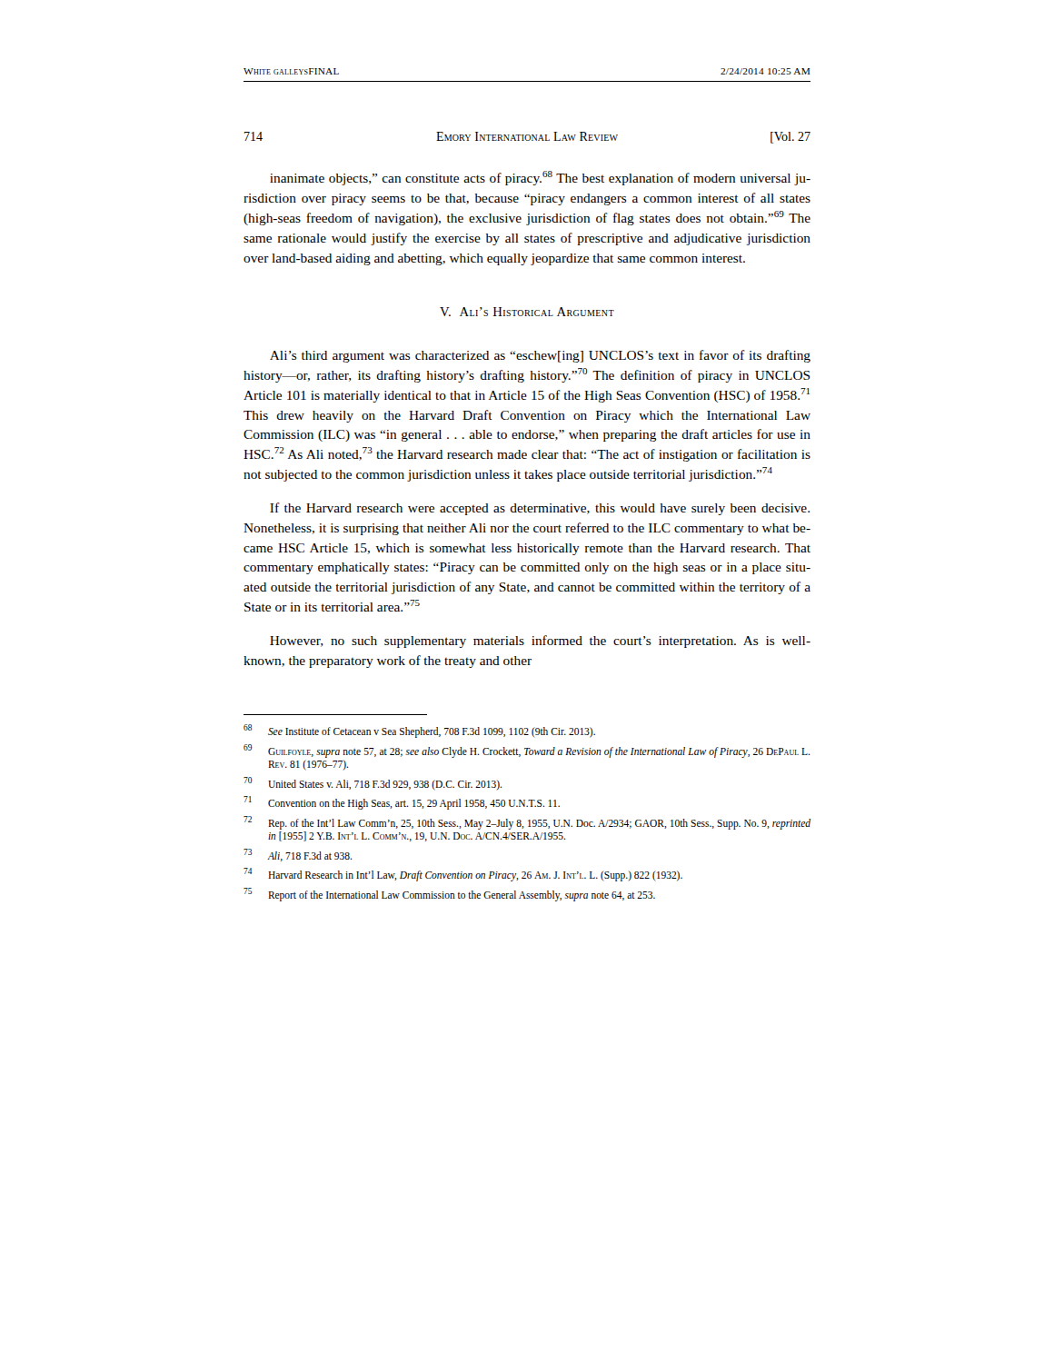White galleysFINAL
2/24/2014 10:25 AM
714
Emory International Law Review
[Vol. 27
inanimate objects,” can constitute acts of piracy.68 The best explanation of modern universal jurisdiction over piracy seems to be that, because “piracy endangers a common interest of all states (high-seas freedom of navigation), the exclusive jurisdiction of flag states does not obtain.”69 The same rationale would justify the exercise by all states of prescriptive and adjudicative jurisdiction over land-based aiding and abetting, which equally jeopardize that same common interest.
V. Ali’s Historical Argument
Ali’s third argument was characterized as “eschew[ing] UNCLOS’s text in favor of its drafting history—or, rather, its drafting history’s drafting history.”70 The definition of piracy in UNCLOS Article 101 is materially identical to that in Article 15 of the High Seas Convention (HSC) of 1958.71 This drew heavily on the Harvard Draft Convention on Piracy which the International Law Commission (ILC) was “in general . . . able to endorse,” when preparing the draft articles for use in HSC.72 As Ali noted,73 the Harvard research made clear that: “The act of instigation or facilitation is not subjected to the common jurisdiction unless it takes place outside territorial jurisdiction.”74
If the Harvard research were accepted as determinative, this would have surely been decisive. Nonetheless, it is surprising that neither Ali nor the court referred to the ILC commentary to what became HSC Article 15, which is somewhat less historically remote than the Harvard research. That commentary emphatically states: “Piracy can be committed only on the high seas or in a place situated outside the territorial jurisdiction of any State, and cannot be committed within the territory of a State or in its territorial area.”75
However, no such supplementary materials informed the court’s interpretation. As is well-known, the preparatory work of the treaty and other
68 See Institute of Cetacean v Sea Shepherd, 708 F.3d 1099, 1102 (9th Cir. 2013).
69 Guilfoyle, supra note 57, at 28; see also Clyde H. Crockett, Toward a Revision of the International Law of Piracy, 26 DePaul L. Rev. 81 (1976–77).
70 United States v. Ali, 718 F.3d 929, 938 (D.C. Cir. 2013).
71 Convention on the High Seas, art. 15, 29 April 1958, 450 U.N.T.S. 11.
72 Rep. of the Int’l Law Comm’n, 25, 10th Sess., May 2–July 8, 1955, U.N. Doc. A/2934; GAOR, 10th Sess., Supp. No. 9, reprinted in [1955] 2 Y.B. Int’l L. Comm’n., 19, U.N. Doc. A/CN.4/SER.A/1955.
73 Ali, 718 F.3d at 938.
74 Harvard Research in Int’l Law, Draft Convention on Piracy, 26 Am. J. Int’l. L. (Supp.) 822 (1932).
75 Report of the International Law Commission to the General Assembly, supra note 64, at 253.